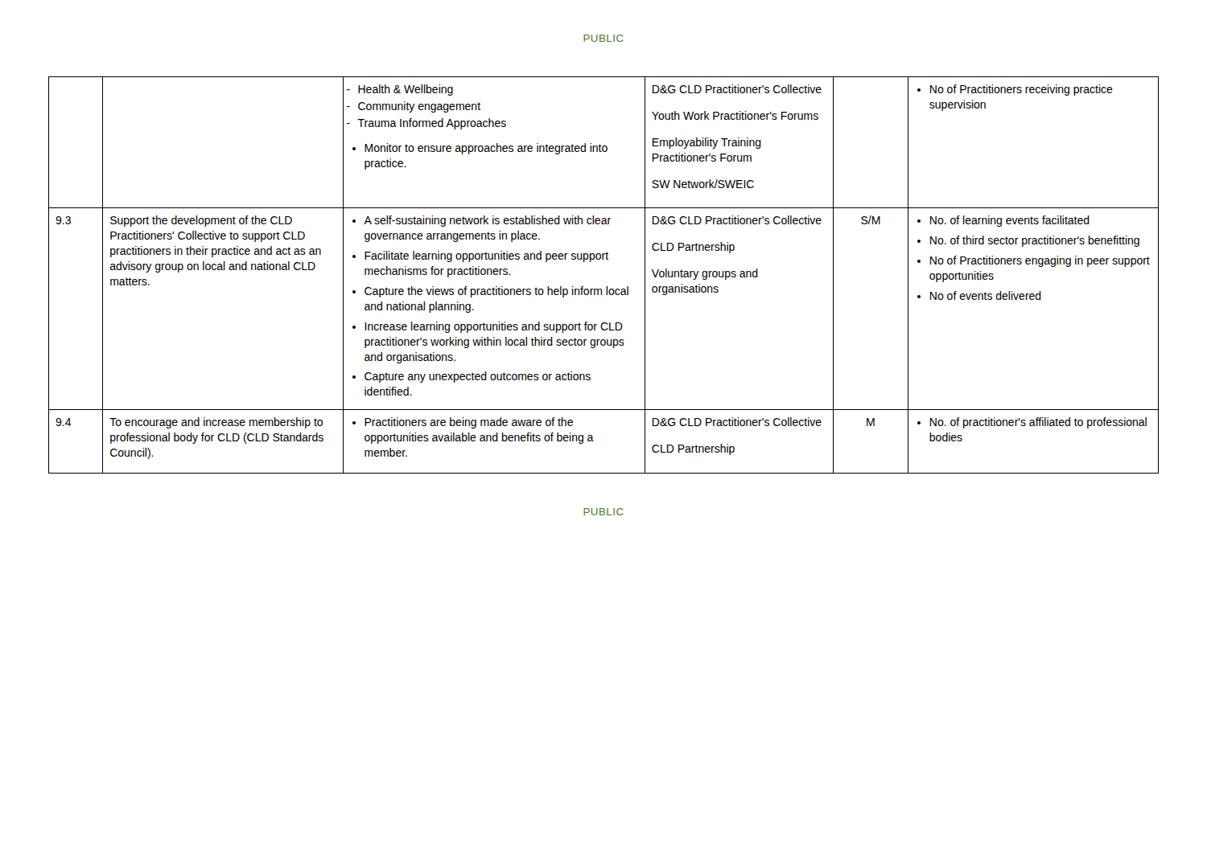PUBLIC
| | | Health & Wellbeing Community engagement Trauma Informed Approaches Monitor to ensure approaches are integrated into practice. | D&G CLD Practitioner's Collective Youth Work Practitioner's Forums Employability Training Practitioner's Forum SW Network/SWEIC | | No of Practitioners receiving practice supervision |
| 9.3 | Support the development of the CLD Practitioners' Collective to support CLD practitioners in their practice and act as an advisory group on local and national CLD matters. | A self-sustaining network is established with clear governance arrangements in place. Facilitate learning opportunities and peer support mechanisms for practitioners. Capture the views of practitioners to help inform local and national planning. Increase learning opportunities and support for CLD practitioner's working within local third sector groups and organisations. Capture any unexpected outcomes or actions identified. | D&G CLD Practitioner's Collective CLD Partnership Voluntary groups and organisations | S/M | No. of learning events facilitated No. of third sector practitioner's benefitting No of Practitioners engaging in peer support opportunities No of events delivered |
| 9.4 | To encourage and increase membership to professional body for CLD (CLD Standards Council). | Practitioners are being made aware of the opportunities available and benefits of being a member. | D&G CLD Practitioner's Collective CLD Partnership | M | No. of practitioner's affiliated to professional bodies |
PUBLIC